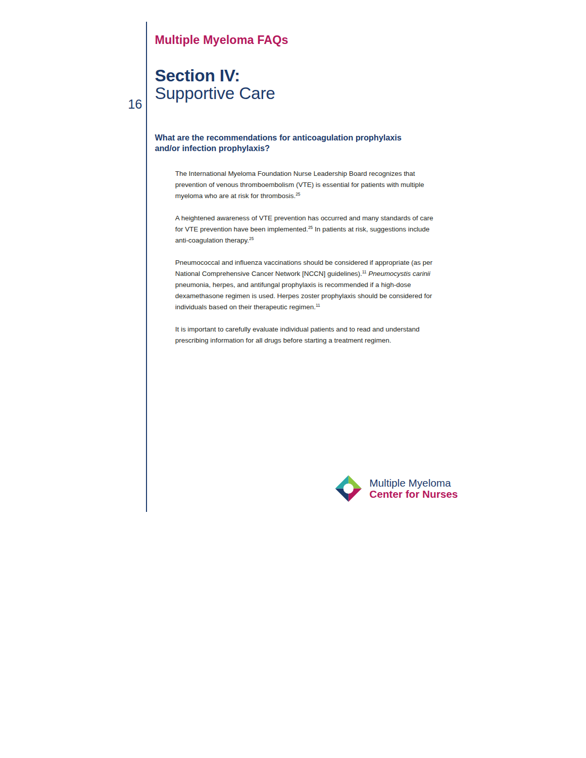16
Multiple Myeloma FAQs
Section IV:
Supportive Care
What are the recommendations for anticoagulation prophylaxis and/or infection prophylaxis?
The International Myeloma Foundation Nurse Leadership Board recognizes that prevention of venous thromboembolism (VTE) is essential for patients with multiple myeloma who are at risk for thrombosis.25
A heightened awareness of VTE prevention has occurred and many standards of care for VTE prevention have been implemented.25 In patients at risk, suggestions include anti-coagulation therapy.25
Pneumococcal and influenza vaccinations should be considered if appropriate (as per National Comprehensive Cancer Network [NCCN] guidelines).11 Pneumocystis carinii pneumonia, herpes, and antifungal prophylaxis is recommended if a high-dose dexamethasone regimen is used. Herpes zoster prophylaxis should be considered for individuals based on their therapeutic regimen.11
It is important to carefully evaluate individual patients and to read and understand prescribing information for all drugs before starting a treatment regimen.
Multiple Myeloma Center for Nurses